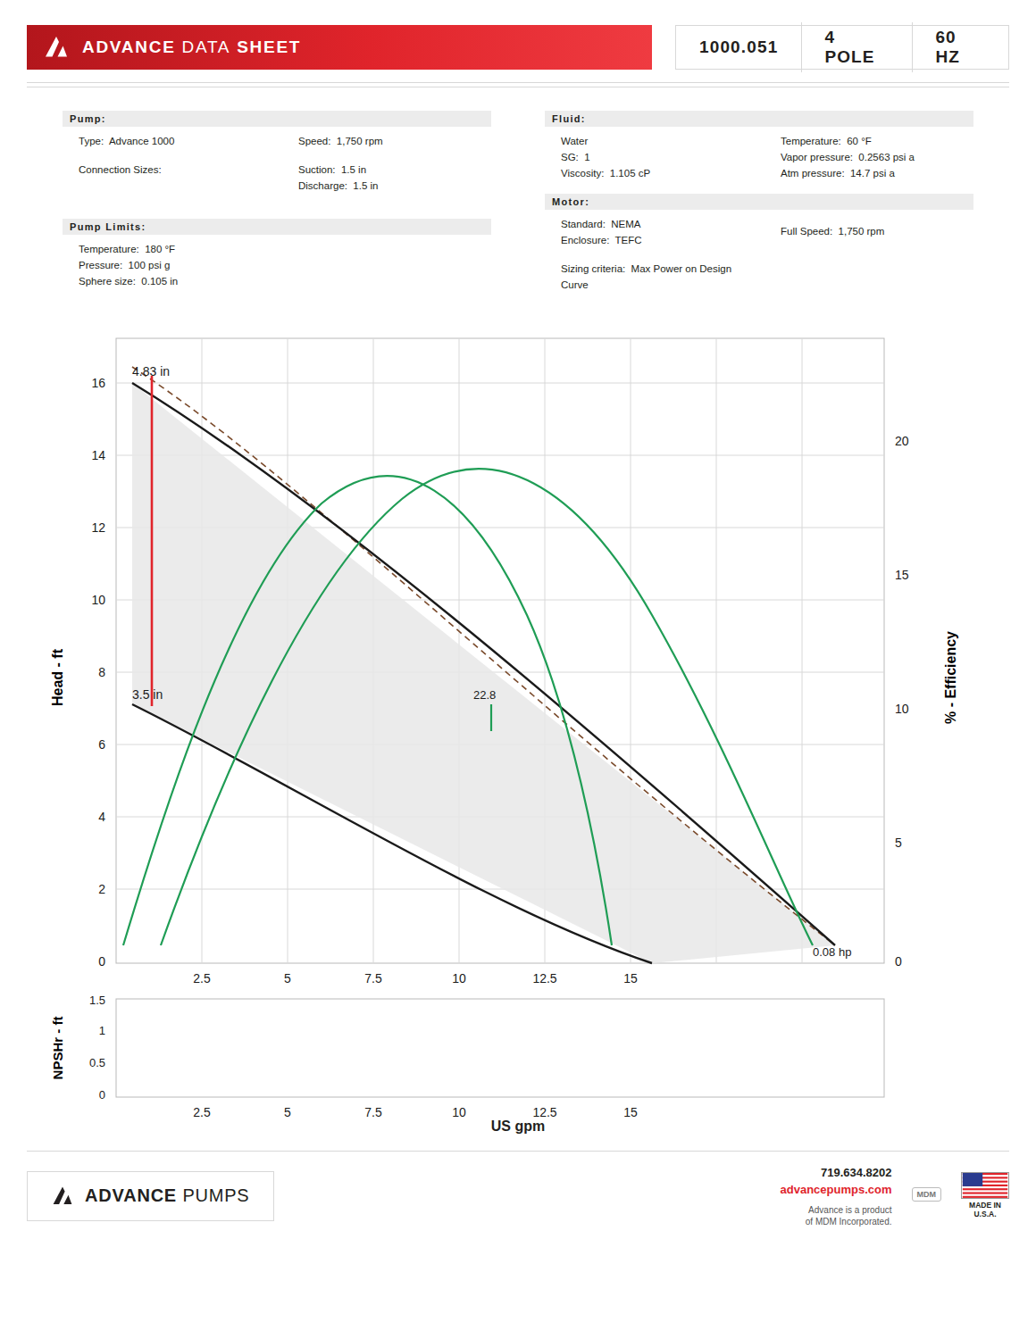ADVANCE DATA SHEET
1000.051
4 POLE
60 HZ
Pump:
Type: Advance 1000
Connection Sizes:
Speed: 1,750 rpm
Suction: 1.5 in
Discharge: 1.5 in
Pump Limits:
Temperature: 180 °F
Pressure: 100 psi g
Sphere size: 0.105 in
Fluid:
Water
SG: 1
Viscosity: 1.105 cP
Temperature: 60 °F
Vapor pressure: 0.2563 psi a
Atm pressure: 14.7 psi a
Motor:
Standard: NEMA
Enclosure: TEFC
Sizing criteria: Max Power on Design Curve
Full Speed: 1,750 rpm
4.83 in 3.5 in 22.8 0.08 hp 16 14 12 10 8 6 4 2 0 Head - ft 20 15 10 5 0 % - Efficiency 2.5 5 7.5 10 12.5 15 1.5 1 0.5 0 NPSHr - ft 2.5 5 7.5 10 12.5 15 spacer
US gpm
ADVANCE PUMPS
719.634.8202
advancepumps.com
Advance is a product
of MDM Incorporated.
MDM
MADE IN
U.S.A.